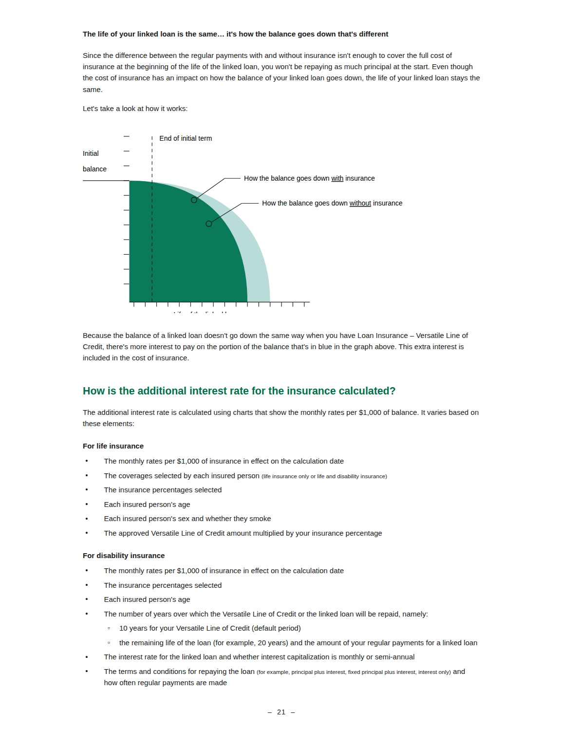The life of your linked loan is the same… it's how the balance goes down that's different
Since the difference between the regular payments with and without insurance isn't enough to cover the full cost of insurance at the beginning of the life of the linked loan, you won't be repaying as much principal at the start. Even though the cost of insurance has an impact on how the balance of your linked loan goes down, the life of your linked loan stays the same.
Let's take a look at how it works:
Initial balance End of initial term How the balance goes down with insurance How the balance goes down without insurance Life of the linked loan
Because the balance of a linked loan doesn't go down the same way when you have Loan Insurance – Versatile Line of Credit, there's more interest to pay on the portion of the balance that's in blue in the graph above. This extra interest is included in the cost of insurance.
How is the additional interest rate for the insurance calculated?
The additional interest rate is calculated using charts that show the monthly rates per $1,000 of balance. It varies based on these elements:
For life insurance
The monthly rates per $1,000 of insurance in effect on the calculation date
The coverages selected by each insured person (life insurance only or life and disability insurance)
The insurance percentages selected
Each insured person's age
Each insured person's sex and whether they smoke
The approved Versatile Line of Credit amount multiplied by your insurance percentage
For disability insurance
The monthly rates per $1,000 of insurance in effect on the calculation date
The insurance percentages selected
Each insured person's age
The number of years over which the Versatile Line of Credit or the linked loan will be repaid, namely:
10 years for your Versatile Line of Credit (default period)
the remaining life of the loan (for example, 20 years) and the amount of your regular payments for a linked loan
The interest rate for the linked loan and whether interest capitalization is monthly or semi-annual
The terms and conditions for repaying the loan (for example, principal plus interest, fixed principal plus interest, interest only) and how often regular payments are made
– 21 –